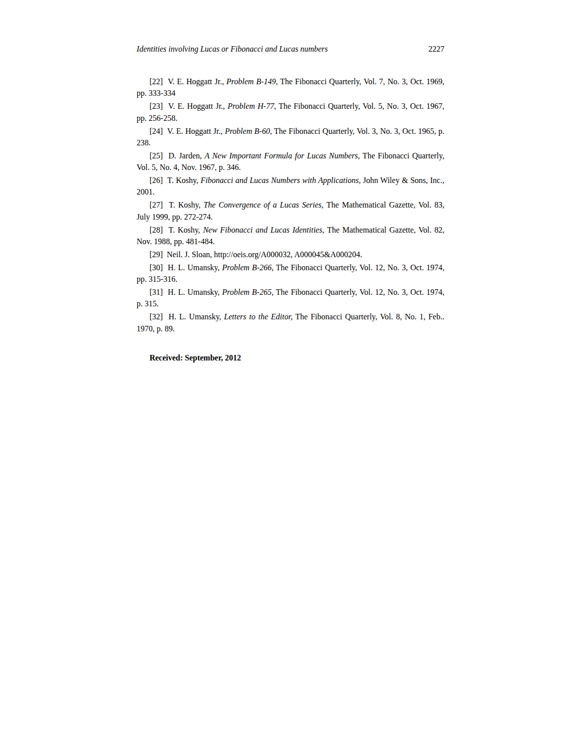Identities involving Lucas or Fibonacci and Lucas numbers 2227
[22] V. E. Hoggatt Jr., Problem B-149, The Fibonacci Quarterly, Vol. 7, No. 3, Oct. 1969, pp. 333-334
[23] V. E. Hoggatt Jr., Problem H-77, The Fibonacci Quarterly, Vol. 5, No. 3, Oct. 1967, pp. 256-258.
[24] V. E. Hoggatt Jr., Problem B-60, The Fibonacci Quarterly, Vol. 3, No. 3, Oct. 1965, p. 238.
[25] D. Jarden, A New Important Formula for Lucas Numbers, The Fibonacci Quarterly, Vol. 5, No. 4, Nov. 1967, p. 346.
[26] T. Koshy, Fibonacci and Lucas Numbers with Applications, John Wiley & Sons, Inc., 2001.
[27] T. Koshy, The Convergence of a Lucas Series, The Mathematical Gazette, Vol. 83, July 1999, pp. 272-274.
[28] T. Koshy, New Fibonacci and Lucas Identities, The Mathematical Gazette, Vol. 82, Nov. 1988, pp. 481-484.
[29] Neil. J. Sloan, http://oeis.org/A000032, A000045&A000204.
[30] H. L. Umansky, Problem B-266, The Fibonacci Quarterly, Vol. 12, No. 3, Oct. 1974, pp. 315-316.
[31] H. L. Umansky, Problem B-265, The Fibonacci Quarterly, Vol. 12, No. 3, Oct. 1974, p. 315.
[32] H. L. Umansky, Letters to the Editor, The Fibonacci Quarterly, Vol. 8, No. 1, Feb.. 1970, p. 89.
Received: September, 2012